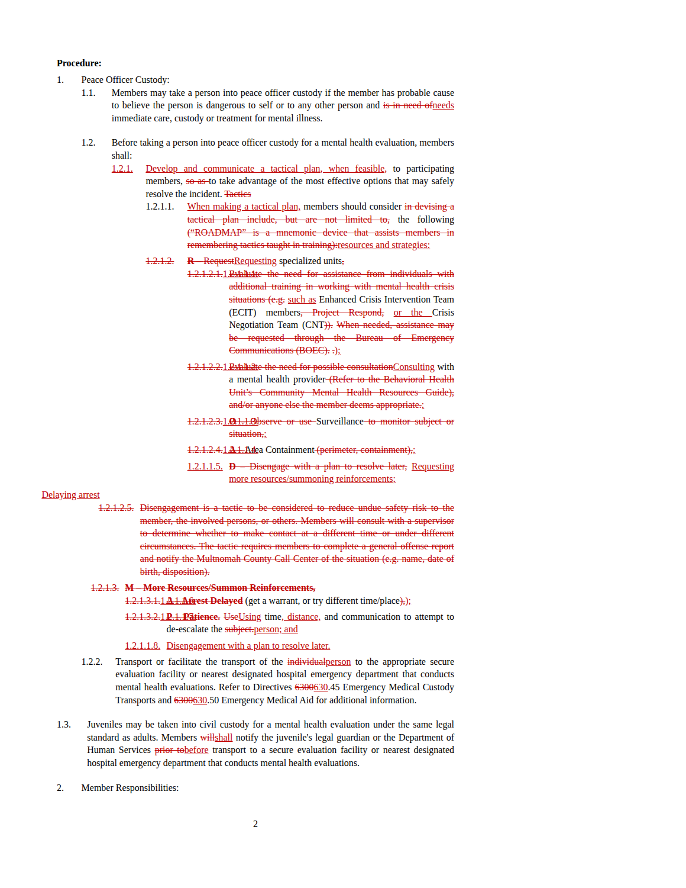Procedure:
1. Peace Officer Custody:
1.1. Members may take a person into peace officer custody if the member has probable cause to believe the person is dangerous to self or to any other person and is in need of needs immediate care, custody or treatment for mental illness.
1.2. Before taking a person into peace officer custody for a mental health evaluation, members shall:
1.2.1. Develop and communicate a tactical plan, when feasible, to participating members, so as to take advantage of the most effective options that may safely resolve the incident. Tactics
1.2.1.1. When making a tactical plan, members should consider in devising a tactical plan include, but are not limited to, the following (“ROADMAP” is a mnemonic device that assists members in remembering tactics taught in training): resources and strategies:
1.2.1.2. R – Request Requesting specialized units,
1.2.1.2.1. 1.2.1.1.1. Evaluate the need for assistance from individuals with additional training in working with mental health crisis situations (e.g. such as Enhanced Crisis Intervention Team (ECIT) members, Project Respond, or the Crisis Negotiation Team (CNT)). When needed, assistance may be requested through the Bureau of Emergency Communications (BOEC). .);
1.2.1.2.2. 1.2.1.1.2. Evaluate the need for possible consultation Consulting with a mental health provider (Refer to the Behavioral Health Unit’s Community Mental Health Resources Guide), and/or anyone else the member deems appropriate.;
1.2.1.2.3. 1.2.1.1.3. O – Observe or use Surveillance to monitor subject or situation,;
1.2.1.2.4. 1.2.1.1.4. A – Area Containment (perimeter, containment),;
1.2.1.1.5. D – Disengage with a plan to resolve later, Requesting more resources/summoning reinforcements;
Delaying arrest
1.2.1.2.5. Disengagement is a tactic to be considered to reduce undue safety risk to the member, the involved persons, or others. Members will consult with a supervisor to determine whether to make contact at a different time or under different circumstances. The tactic requires members to complete a general offense report and notify the Multnomah County Call Center of the situation (e.g. name, date of birth, disposition).
1.2.1.3. M – More Resources/Summon Reinforcements,
1.2.1.3.1. 1.2.1.1.6. A – Arrest Delayed (get a warrant, or try different time/place),);
1.2.1.3.2. 1.2.1.1.7. P – Patience. Use Using time, distance, and communication to attempt to de-escalate the subject. person; and
1.2.1.1.8. Disengagement with a plan to resolve later.
1.2.2. Transport or facilitate the transport of the individual person to the appropriate secure evaluation facility or nearest designated hospital emergency department that conducts mental health evaluations. Refer to Directives 6300630.45 Emergency Medical Custody Transports and 6300630.50 Emergency Medical Aid for additional information.
1.3. Juveniles may be taken into civil custody for a mental health evaluation under the same legal standard as adults. Members will shall notify the juvenile's legal guardian or the Department of Human Services prior to before transport to a secure evaluation facility or nearest designated hospital emergency department that conducts mental health evaluations.
2. Member Responsibilities:
2